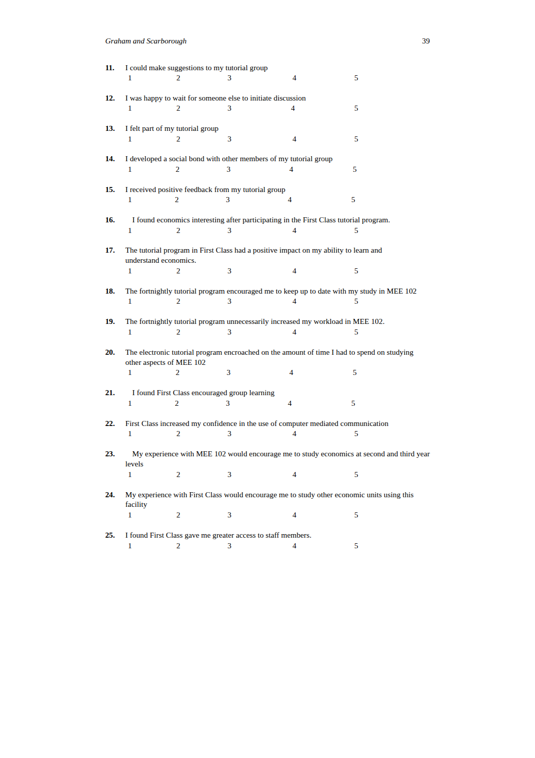Graham and Scarborough
39
11. I could make suggestions to my tutorial group 12345
12. I was happy to wait for someone else to initiate discussion 12345
13. I felt part of my tutorial group 12345
14. I developed a social bond with other members of my tutorial group 12345
15. I received positive feedback from my tutorial group 12345
16. I found economics interesting after participating in the First Class tutorial program. 12345
17. The tutorial program in First Class had a positive impact on my ability to learn and understand economics. 12345
18. The fortnightly tutorial program encouraged me to keep up to date with my study in MEE 102 12345
19. The fortnightly tutorial program unnecessarily increased my workload in MEE 102. 12345
20. The electronic tutorial program encroached on the amount of time I had to spend on studying other aspects of MEE 102 12345
21. I found First Class encouraged group learning 12345
22. First Class increased my confidence in the use of computer mediated communication 12345
23. My experience with MEE 102 would encourage me to study economics at second and third year levels 12345
24. My experience with First Class would encourage me to study other economic units using this facility 12345
25. I found First Class gave me greater access to staff members. 12345